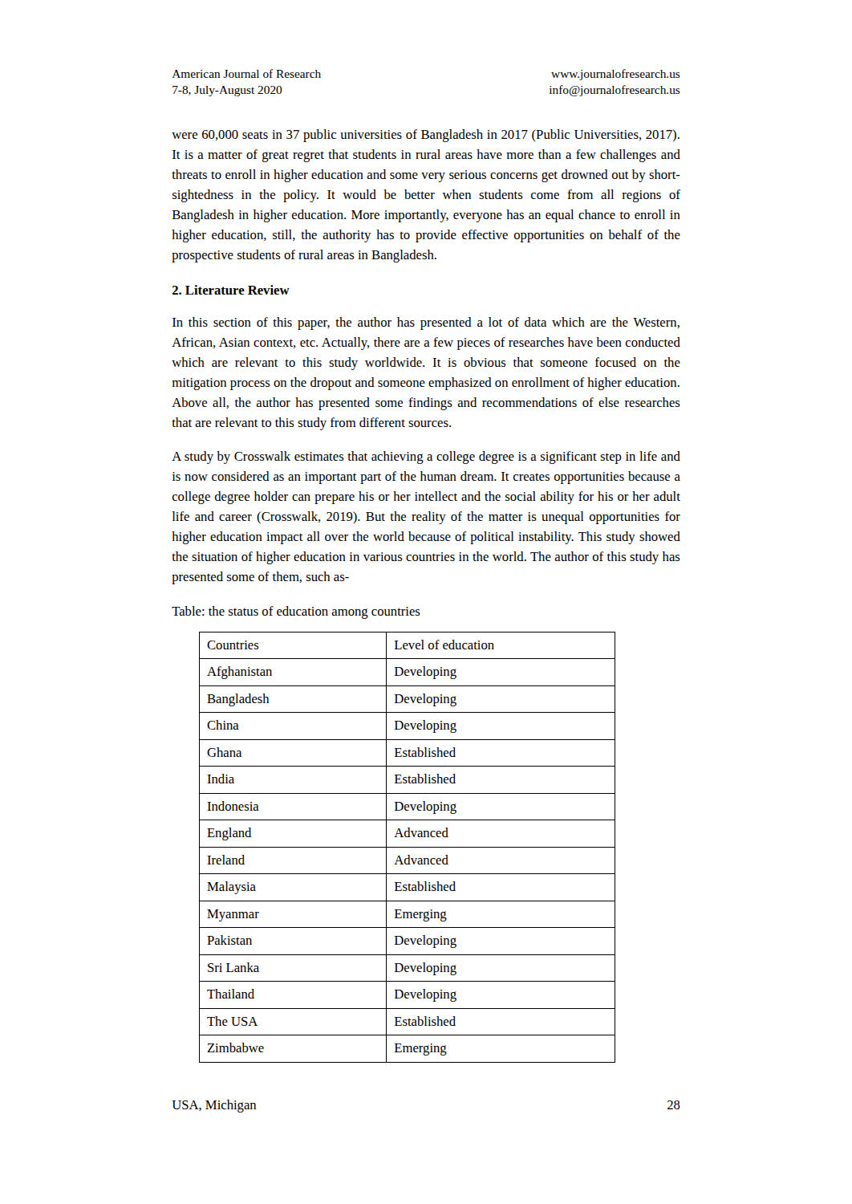American Journal of Research
7-8, July-August 2020
www.journalofresearch.us
info@journalofresearch.us
were 60,000 seats in 37 public universities of Bangladesh in 2017 (Public Universities, 2017). It is a matter of great regret that students in rural areas have more than a few challenges and threats to enroll in higher education and some very serious concerns get drowned out by short-sightedness in the policy. It would be better when students come from all regions of Bangladesh in higher education. More importantly, everyone has an equal chance to enroll in higher education, still, the authority has to provide effective opportunities on behalf of the prospective students of rural areas in Bangladesh.
2. Literature Review
In this section of this paper, the author has presented a lot of data which are the Western, African, Asian context, etc. Actually, there are a few pieces of researches have been conducted which are relevant to this study worldwide. It is obvious that someone focused on the mitigation process on the dropout and someone emphasized on enrollment of higher education. Above all, the author has presented some findings and recommendations of else researches that are relevant to this study from different sources.
A study by Crosswalk estimates that achieving a college degree is a significant step in life and is now considered as an important part of the human dream. It creates opportunities because a college degree holder can prepare his or her intellect and the social ability for his or her adult life and career (Crosswalk, 2019). But the reality of the matter is unequal opportunities for higher education impact all over the world because of political instability. This study showed the situation of higher education in various countries in the world. The author of this study has presented some of them, such as-
Table: the status of education among countries
| Countries | Level of education |
| Afghanistan | Developing |
| Bangladesh | Developing |
| China | Developing |
| Ghana | Established |
| India | Established |
| Indonesia | Developing |
| England | Advanced |
| Ireland | Advanced |
| Malaysia | Established |
| Myanmar | Emerging |
| Pakistan | Developing |
| Sri Lanka | Developing |
| Thailand | Developing |
| The USA | Established |
| Zimbabwe | Emerging |
USA, Michigan
28